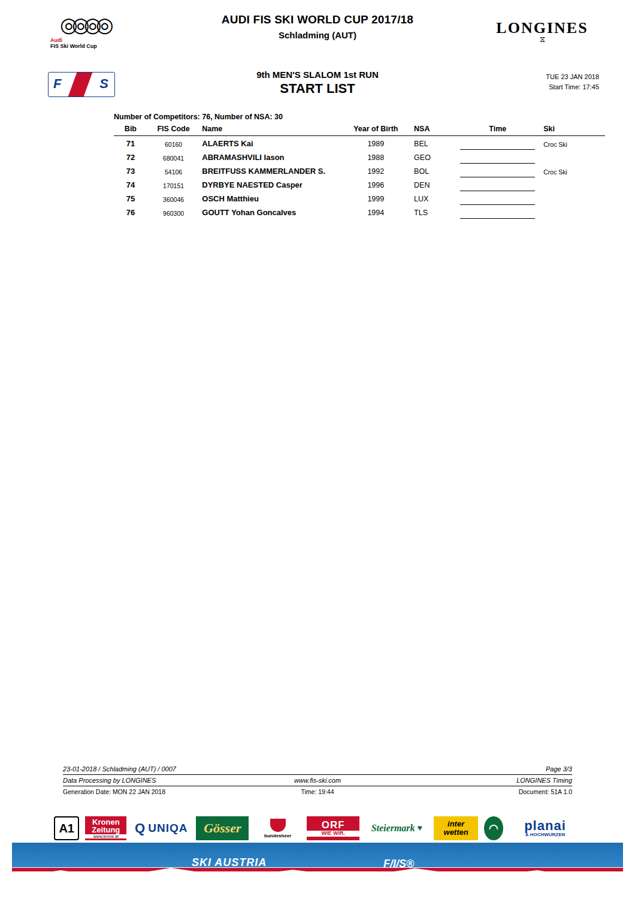◎◎◎◎
Audi
FIS Ski World Cup
AUDI FIS SKI WORLD CUP 2017/18
Schladming (AUT)
LONGINES
⧖
F S
9th MEN'S SLALOM 1st RUN
START LIST
TUE 23 JAN 2018
Start Time: 17:45
Number of Competitors: 76, Number of NSA: 30
| Bib | FIS Code | Name | Year of Birth | NSA | Time | Ski |
| --- | --- | --- | --- | --- | --- | --- |
| 71 | 60160 | ALAERTS Kai | 1989 | BEL | | Croc Ski |
| 72 | 680041 | ABRAMASHVILI Iason | 1988 | GEO | | |
| 73 | 54106 | BREITFUSS KAMMERLANDER S. | 1992 | BOL | | Croc Ski |
| 74 | 170151 | DYRBYE NAESTED Casper | 1996 | DEN | | |
| 75 | 360046 | OSCH Matthieu | 1999 | LUX | | |
| 76 | 960300 | GOUTT Yohan Goncalves | 1994 | TLS | | |
23-01-2018 / Schladming (AUT) / 0007
Page 3/3
Data Processing by LONGINES
www.fis-ski.com
LONGINES Timing
Generation Date: MON 22 JAN 2018
Time: 19:44
Document: 51A 1.0
A1
Kronen
Zeitung
www.krone.at
QUNIQA
Gösser
bundesheer
ORF
WIE WIR.
Steiermark♥
inter
wetten
◠
planai
& HOCHWURZEN
SKI AUSTRIA
F/I/S®